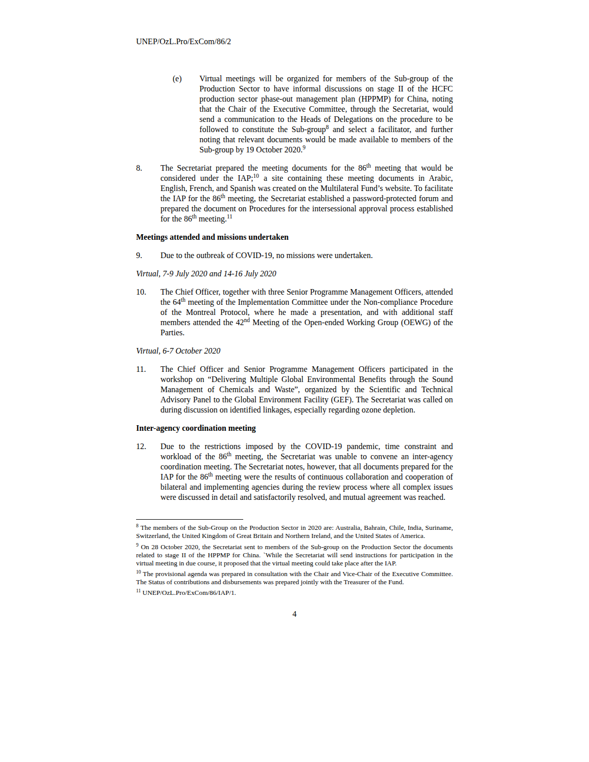UNEP/OzL.Pro/ExCom/86/2
(e)
Virtual meetings will be organized for members of the Sub-group of the Production Sector to have informal discussions on stage II of the HCFC production sector phase-out management plan (HPPMP) for China, noting that the Chair of the Executive Committee, through the Secretariat, would send a communication to the Heads of Delegations on the procedure to be followed to constitute the Sub-group8 and select a facilitator, and further noting that relevant documents would be made available to members of the Sub-group by 19 October 2020.9
8.
The Secretariat prepared the meeting documents for the 86th meeting that would be considered under the IAP;10 a site containing these meeting documents in Arabic, English, French, and Spanish was created on the Multilateral Fund’s website. To facilitate the IAP for the 86th meeting, the Secretariat established a password-protected forum and prepared the document on Procedures for the intersessional approval process established for the 86th meeting.11
Meetings attended and missions undertaken
9.
Due to the outbreak of COVID-19, no missions were undertaken.
Virtual, 7-9 July 2020 and 14-16 July 2020
10.
The Chief Officer, together with three Senior Programme Management Officers, attended the 64th meeting of the Implementation Committee under the Non-compliance Procedure of the Montreal Protocol, where he made a presentation, and with additional staff members attended the 42nd Meeting of the Open-ended Working Group (OEWG) of the Parties.
Virtual, 6-7 October 2020
11.
The Chief Officer and Senior Programme Management Officers participated in the workshop on “Delivering Multiple Global Environmental Benefits through the Sound Management of Chemicals and Waste”, organized by the Scientific and Technical Advisory Panel to the Global Environment Facility (GEF). The Secretariat was called on during discussion on identified linkages, especially regarding ozone depletion.
Inter-agency coordination meeting
12.
Due to the restrictions imposed by the COVID-19 pandemic, time constraint and workload of the 86th meeting, the Secretariat was unable to convene an inter-agency coordination meeting. The Secretariat notes, however, that all documents prepared for the IAP for the 86th meeting were the results of continuous collaboration and cooperation of bilateral and implementing agencies during the review process where all complex issues were discussed in detail and satisfactorily resolved, and mutual agreement was reached.
8 The members of the Sub-Group on the Production Sector in 2020 are: Australia, Bahrain, Chile, India, Suriname, Switzerland, the United Kingdom of Great Britain and Northern Ireland, and the United States of America.
9 On 28 October 2020, the Secretariat sent to members of the Sub-group on the Production Sector the documents related to stage II of the HPPMP for China. `While the Secretariat will send instructions for participation in the virtual meeting in due course, it proposed that the virtual meeting could take place after the IAP.
10 The provisional agenda was prepared in consultation with the Chair and Vice-Chair of the Executive Committee. The Status of contributions and disbursements was prepared jointly with the Treasurer of the Fund.
11 UNEP/OzL.Pro/ExCom/86/IAP/1.
4